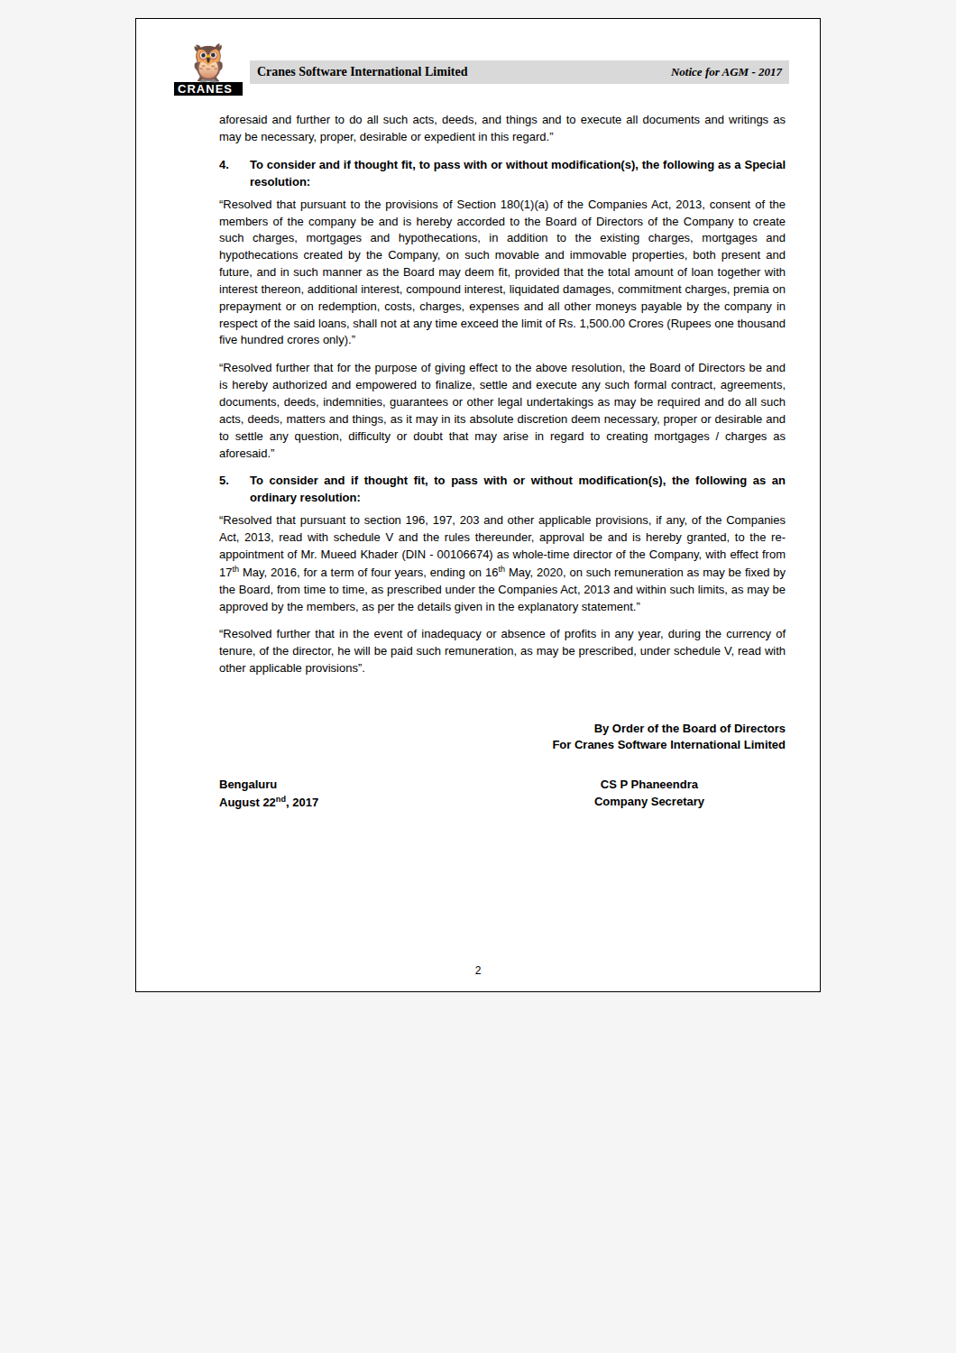🦉 CRANES®
Cranes Software International Limited Notice for AGM - 2017
aforesaid and further to do all such acts, deeds, and things and to execute all documents and writings as may be necessary, proper, desirable or expedient in this regard.”
4.
To consider and if thought fit, to pass with or without modification(s), the following as a Special resolution:
“Resolved that pursuant to the provisions of Section 180(1)(a) of the Companies Act, 2013, consent of the members of the company be and is hereby accorded to the Board of Directors of the Company to create such charges, mortgages and hypothecations, in addition to the existing charges, mortgages and hypothecations created by the Company, on such movable and immovable properties, both present and future, and in such manner as the Board may deem fit, provided that the total amount of loan together with interest thereon, additional interest, compound interest, liquidated damages, commitment charges, premia on prepayment or on redemption, costs, charges, expenses and all other moneys payable by the company in respect of the said loans, shall not at any time exceed the limit of Rs. 1,500.00 Crores (Rupees one thousand five hundred crores only).”
“Resolved further that for the purpose of giving effect to the above resolution, the Board of Directors be and is hereby authorized and empowered to finalize, settle and execute any such formal contract, agreements, documents, deeds, indemnities, guarantees or other legal undertakings as may be required and do all such acts, deeds, matters and things, as it may in its absolute discretion deem necessary, proper or desirable and to settle any question, difficulty or doubt that may arise in regard to creating mortgages / charges as aforesaid.”
5.
To consider and if thought fit, to pass with or without modification(s), the following as an ordinary resolution:
“Resolved that pursuant to section 196, 197, 203 and other applicable provisions, if any, of the Companies Act, 2013, read with schedule V and the rules thereunder, approval be and is hereby granted, to the re-appointment of Mr. Mueed Khader (DIN - 00106674) as whole-time director of the Company, with effect from 17th May, 2016, for a term of four years, ending on 16th May, 2020, on such remuneration as may be fixed by the Board, from time to time, as prescribed under the Companies Act, 2013 and within such limits, as may be approved by the members, as per the details given in the explanatory statement.”
“Resolved further that in the event of inadequacy or absence of profits in any year, during the currency of tenure, of the director, he will be paid such remuneration, as may be prescribed, under schedule V, read with other applicable provisions”.
By Order of the Board of Directors
For Cranes Software International Limited
Bengaluru
August 22nd, 2017
CS P Phaneendra
Company Secretary
2